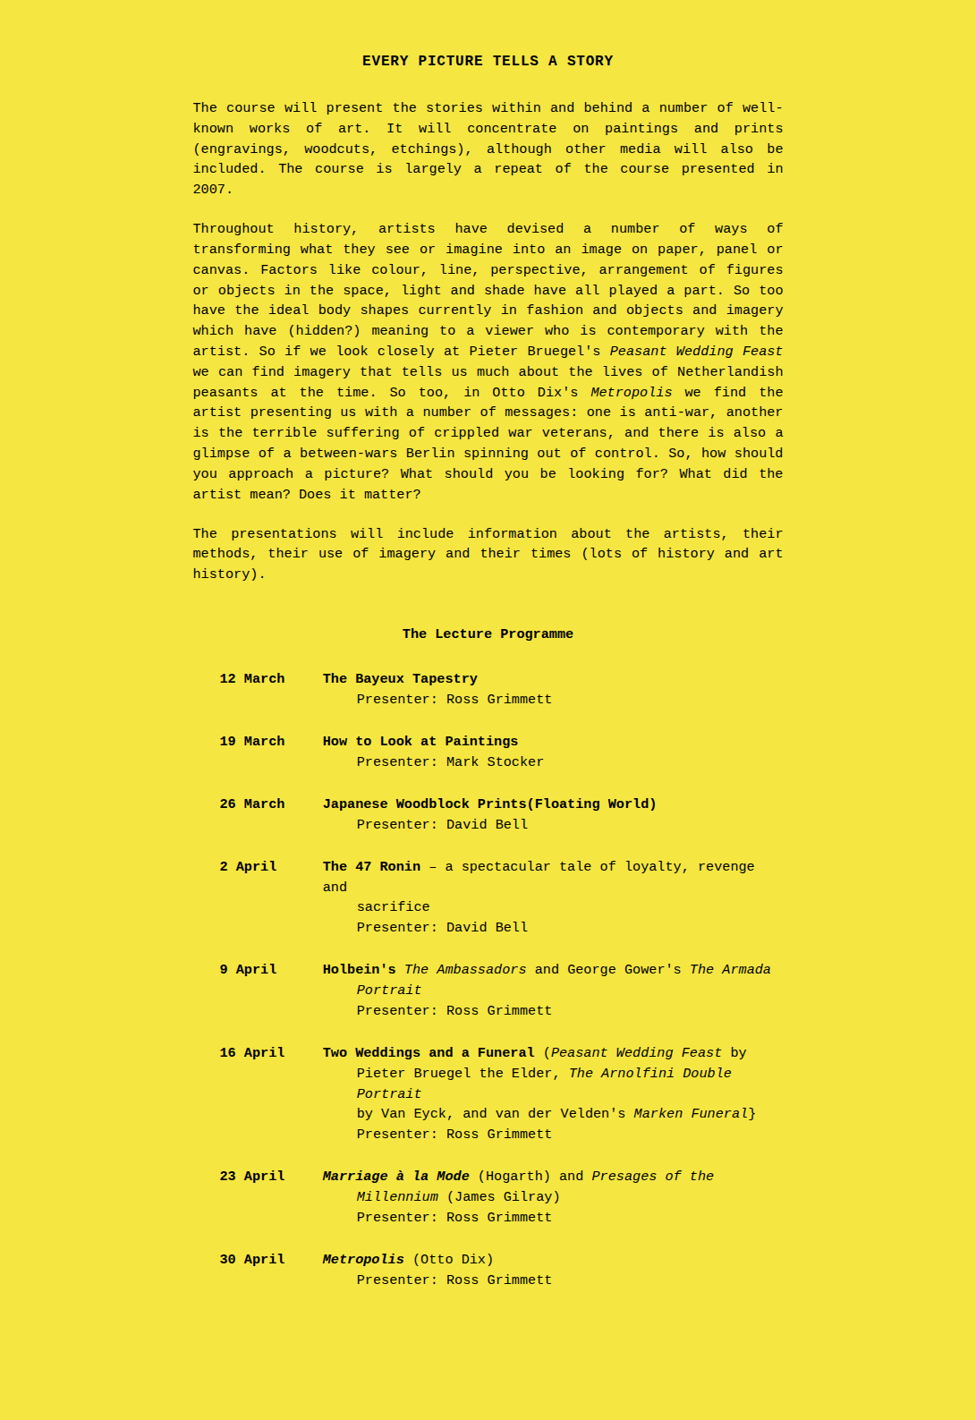EVERY PICTURE TELLS A STORY
The course will present the stories within and behind a number of well-known works of art. It will concentrate on paintings and prints (engravings, woodcuts, etchings), although other media will also be included. The course is largely a repeat of the course presented in 2007.
Throughout history, artists have devised a number of ways of transforming what they see or imagine into an image on paper, panel or canvas. Factors like colour, line, perspective, arrangement of figures or objects in the space, light and shade have all played a part. So too have the ideal body shapes currently in fashion and objects and imagery which have (hidden?) meaning to a viewer who is contemporary with the artist. So if we look closely at Pieter Bruegel's Peasant Wedding Feast we can find imagery that tells us much about the lives of Netherlandish peasants at the time. So too, in Otto Dix's Metropolis we find the artist presenting us with a number of messages: one is anti-war, another is the terrible suffering of crippled war veterans, and there is also a glimpse of a between-wars Berlin spinning out of control. So, how should you approach a picture? What should you be looking for? What did the artist mean? Does it matter?
The presentations will include information about the artists, their methods, their use of imagery and their times (lots of history and art history).
The Lecture Programme
| 12 March | The Bayeux Tapestry Presenter: Ross Grimmett |
| 19 March | How to Look at Paintings Presenter: Mark Stocker |
| 26 March | Japanese Woodblock Prints(Floating World) Presenter: David Bell |
| 2 April | The 47 Ronin – a spectacular tale of loyalty, revenge and sacrifice Presenter: David Bell |
| 9 April | Holbein's The Ambassadors and George Gower's The Armada Portrait Presenter: Ross Grimmett |
| 16 April | Two Weddings and a Funeral ( Peasant Wedding Feast by Pieter Bruegel the Elder, The Arnolfini Double Portrait by Van Eyck, and van der Velden's Marken Funeral } Presenter: Ross Grimmett |
| 23 April | Marriage à la Mode (Hogarth) and Presages of the Millennium (James Gilray) Presenter: Ross Grimmett |
| 30 April | Metropolis (Otto Dix) Presenter: Ross Grimmett |